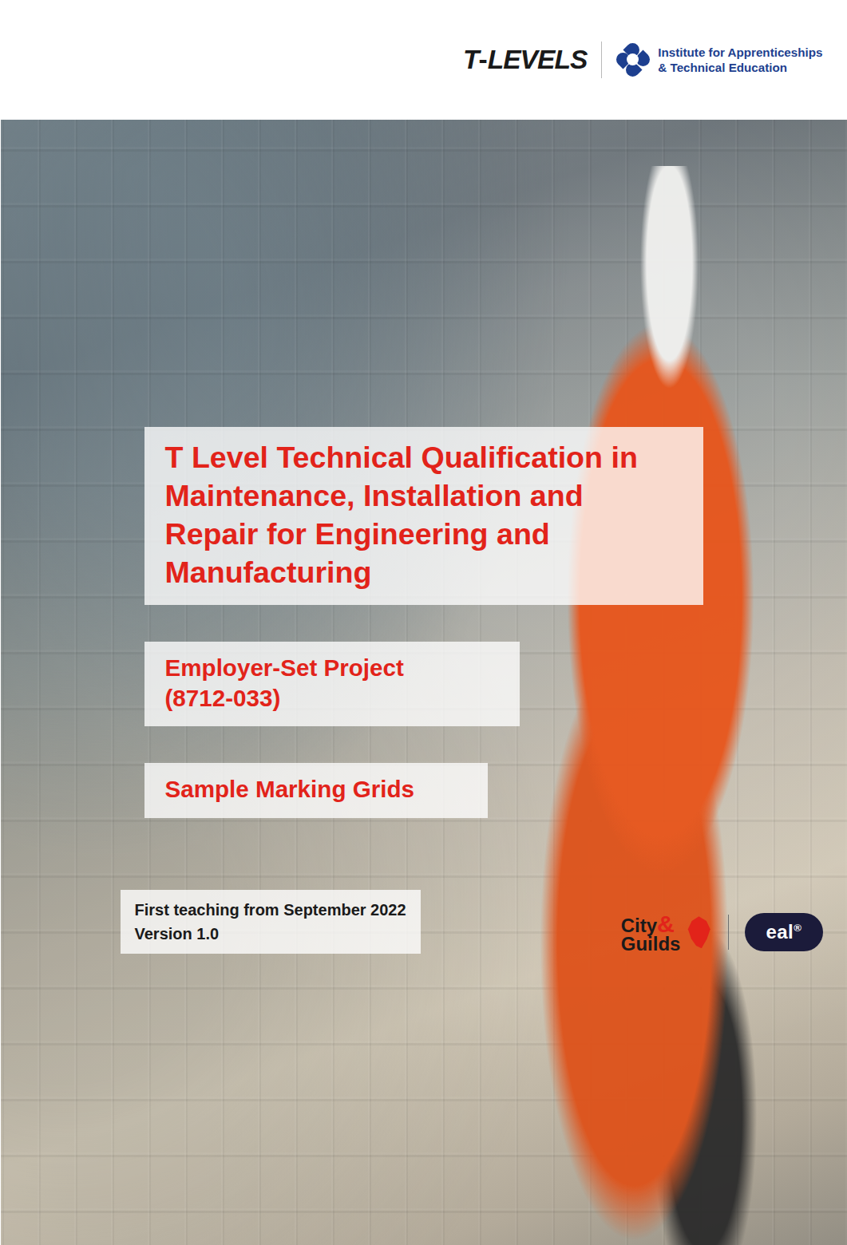T-LEVELS
Institute for Apprenticeships
& Technical Education
T Level Technical Qualification in Maintenance, Installation and Repair for Engineering and Manufacturing
Employer-Set Project
(8712-033)
Sample Marking Grids
First teaching from September 2022
Version 1.0
City& Guilds
eal®